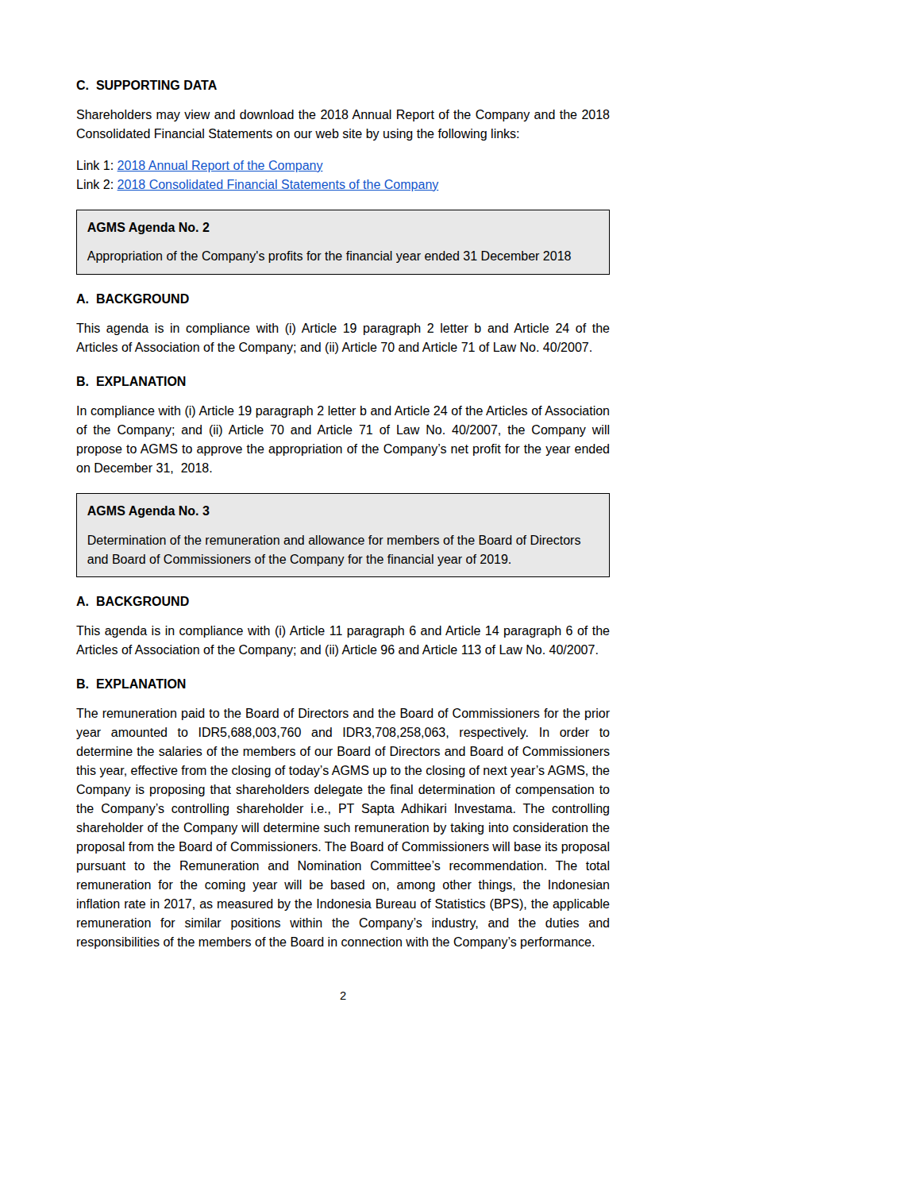C. SUPPORTING DATA
Shareholders may view and download the 2018 Annual Report of the Company and the 2018 Consolidated Financial Statements on our web site by using the following links:
Link 1: 2018 Annual Report of the Company
Link 2: 2018 Consolidated Financial Statements of the Company
AGMS Agenda No. 2
Appropriation of the Company's profits for the financial year ended 31 December 2018
A. BACKGROUND
This agenda is in compliance with (i) Article 19 paragraph 2 letter b and Article 24 of the Articles of Association of the Company; and (ii) Article 70 and Article 71 of Law No. 40/2007.
B. EXPLANATION
In compliance with (i) Article 19 paragraph 2 letter b and Article 24 of the Articles of Association of the Company; and (ii) Article 70 and Article 71 of Law No. 40/2007, the Company will propose to AGMS to approve the appropriation of the Company’s net profit for the year ended on December 31, 2018.
AGMS Agenda No. 3
Determination of the remuneration and allowance for members of the Board of Directors and Board of Commissioners of the Company for the financial year of 2019.
A. BACKGROUND
This agenda is in compliance with (i) Article 11 paragraph 6 and Article 14 paragraph 6 of the Articles of Association of the Company; and (ii) Article 96 and Article 113 of Law No. 40/2007.
B. EXPLANATION
The remuneration paid to the Board of Directors and the Board of Commissioners for the prior year amounted to IDR5,688,003,760 and IDR3,708,258,063, respectively. In order to determine the salaries of the members of our Board of Directors and Board of Commissioners this year, effective from the closing of today’s AGMS up to the closing of next year’s AGMS, the Company is proposing that shareholders delegate the final determination of compensation to the Company’s controlling shareholder i.e., PT Sapta Adhikari Investama. The controlling shareholder of the Company will determine such remuneration by taking into consideration the proposal from the Board of Commissioners. The Board of Commissioners will base its proposal pursuant to the Remuneration and Nomination Committee’s recommendation. The total remuneration for the coming year will be based on, among other things, the Indonesian inflation rate in 2017, as measured by the Indonesia Bureau of Statistics (BPS), the applicable remuneration for similar positions within the Company’s industry, and the duties and responsibilities of the members of the Board in connection with the Company’s performance.
2